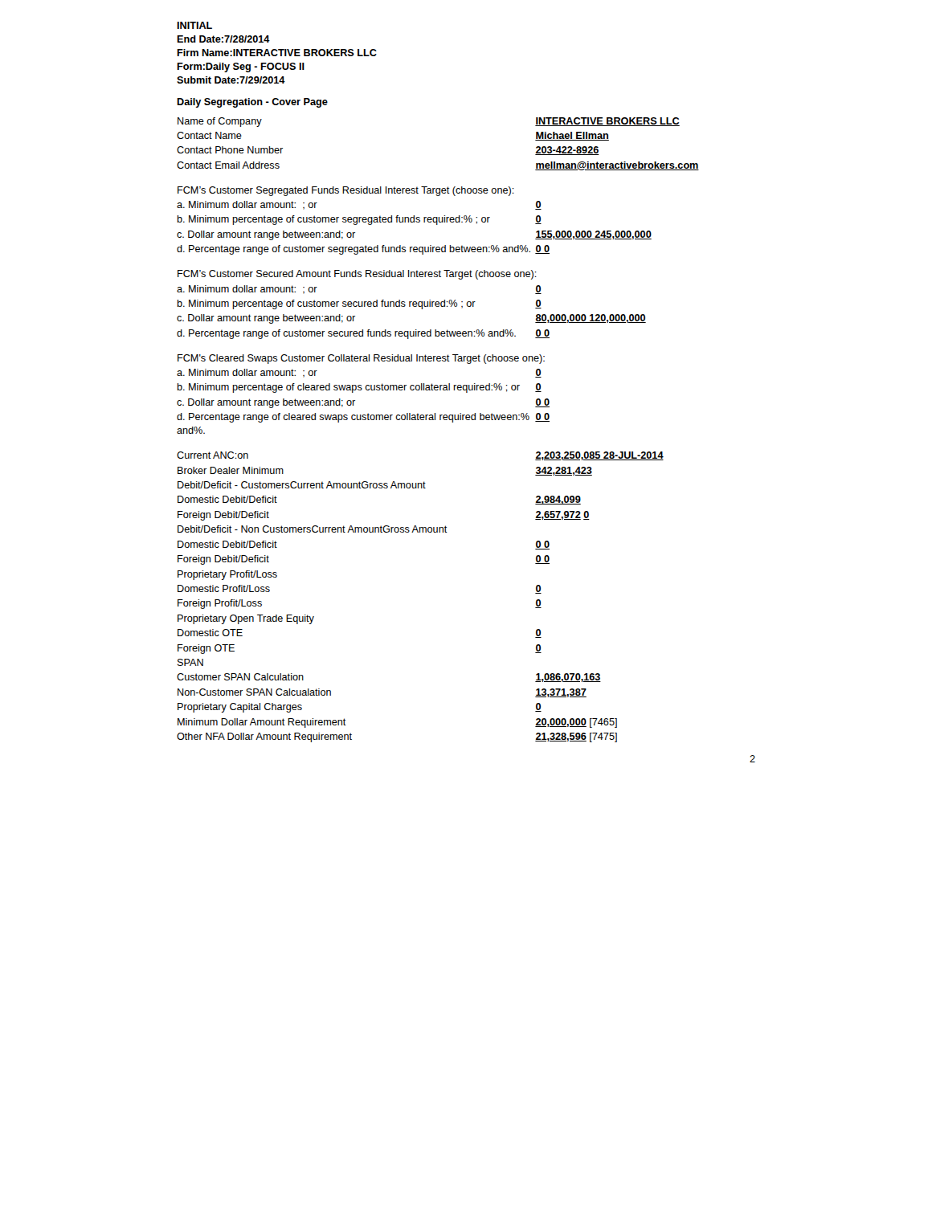INITIAL
End Date:7/28/2014
Firm Name:INTERACTIVE BROKERS LLC
Form:Daily Seg - FOCUS II
Submit Date:7/29/2014
Daily Segregation - Cover Page
| Name of Company | INTERACTIVE BROKERS LLC |
| Contact Name | Michael Ellman |
| Contact Phone Number | 203-422-8926 |
| Contact Email Address | mellman@interactivebrokers.com |
| FCM’s Customer Segregated Funds Residual Interest Target (choose one): |
| a. Minimum dollar amount: ; or | 0 |
| b. Minimum percentage of customer segregated funds required:% ; or | 0 |
| c. Dollar amount range between:and; or | 155,000,000 245,000,000 |
| d. Percentage range of customer segregated funds required between:% and%. | 0 0 |
| FCM’s Customer Secured Amount Funds Residual Interest Target (choose one): |
| a. Minimum dollar amount: ; or | 0 |
| b. Minimum percentage of customer secured funds required:% ; or | 0 |
| c. Dollar amount range between:and; or | 80,000,000 120,000,000 |
| d. Percentage range of customer secured funds required between:% and%. | 0 0 |
| FCM's Cleared Swaps Customer Collateral Residual Interest Target (choose one): |
| a. Minimum dollar amount: ; or | 0 |
| b. Minimum percentage of cleared swaps customer collateral required:% ; or | 0 |
| c. Dollar amount range between:and; or | 0 0 |
| d. Percentage range of cleared swaps customer collateral required between:% and%. | 0 0 |
| Current ANC:on | 2,203,250,085 28-JUL-2014 |
| Broker Dealer Minimum | 342,281,423 |
| Debit/Deficit - CustomersCurrent AmountGross Amount | |
| Domestic Debit/Deficit | 2,984,099 |
| Foreign Debit/Deficit | 2,657,972 0 |
| Debit/Deficit - Non CustomersCurrent AmountGross Amount | |
| Domestic Debit/Deficit | 0 0 |
| Foreign Debit/Deficit | 0 0 |
| Proprietary Profit/Loss | |
| Domestic Profit/Loss | 0 |
| Foreign Profit/Loss | 0 |
| Proprietary Open Trade Equity | |
| Domestic OTE | 0 |
| Foreign OTE | 0 |
| SPAN | |
| Customer SPAN Calculation | 1,086,070,163 |
| Non-Customer SPAN Calcualation | 13,371,387 |
| Proprietary Capital Charges | 0 |
| Minimum Dollar Amount Requirement | 20,000,000 [7465] |
| Other NFA Dollar Amount Requirement | 21,328,596 [7475] |
2